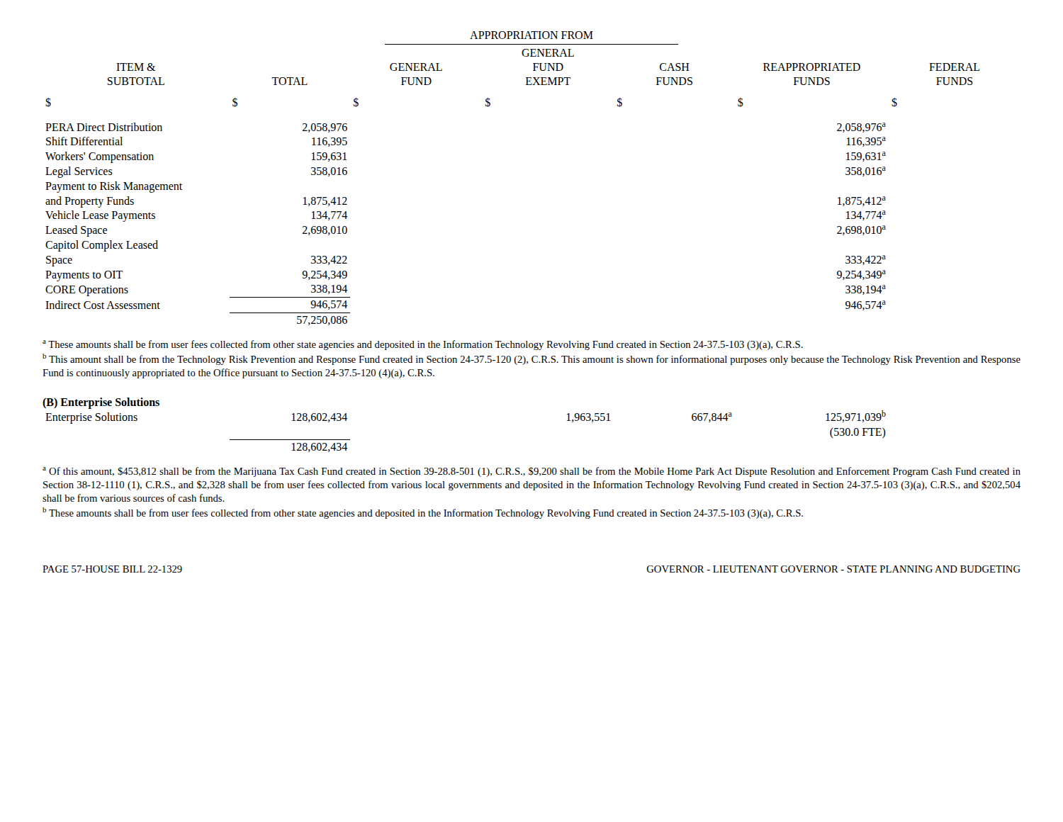APPROPRIATION FROM
| ITEM & SUBTOTAL | TOTAL | GENERAL FUND | GENERAL FUND EXEMPT | CASH FUNDS | REAPPROPRIATED FUNDS | FEDERAL FUNDS |
| --- | --- | --- | --- | --- | --- | --- |
| $ | $ | $ | $ | $ | $ | $ |
| PERA Direct Distribution | 2,058,976 | | | | 2,058,976 a | |
| Shift Differential | 116,395 | | | | 116,395 a | |
| Workers' Compensation | 159,631 | | | | 159,631 a | |
| Legal Services | 358,016 | | | | 358,016 a | |
| Payment to Risk Management | | | | | | |
| and Property Funds | 1,875,412 | | | | 1,875,412 a | |
| Vehicle Lease Payments | 134,774 | | | | 134,774 a | |
| Leased Space | 2,698,010 | | | | 2,698,010 a | |
| Capitol Complex Leased | | | | | | |
| Space | 333,422 | | | | 333,422 a | |
| Payments to OIT | 9,254,349 | | | | 9,254,349 a | |
| CORE Operations | 338,194 | | | | 338,194 a | |
| Indirect Cost Assessment | 946,574 | | | | 946,574 a | |
| | 57,250,086 | | | | | |
a These amounts shall be from user fees collected from other state agencies and deposited in the Information Technology Revolving Fund created in Section 24-37.5-103 (3)(a), C.R.S.
b This amount shall be from the Technology Risk Prevention and Response Fund created in Section 24-37.5-120 (2), C.R.S. This amount is shown for informational purposes only because the Technology Risk Prevention and Response Fund is continuously appropriated to the Office pursuant to Section 24-37.5-120 (4)(a), C.R.S.
(B) Enterprise Solutions
| Enterprise Solutions | 128,602,434 | | 1,963,551 | 667,844 a | 125,971,039 b | |
| | | | | | (530.0 FTE) | |
| | 128,602,434 | | | | | |
a Of this amount, $453,812 shall be from the Marijuana Tax Cash Fund created in Section 39-28.8-501 (1), C.R.S., $9,200 shall be from the Mobile Home Park Act Dispute Resolution and Enforcement Program Cash Fund created in Section 38-12-1110 (1), C.R.S., and $2,328 shall be from user fees collected from various local governments and deposited in the Information Technology Revolving Fund created in Section 24-37.5-103 (3)(a), C.R.S., and $202,504 shall be from various sources of cash funds.
b These amounts shall be from user fees collected from other state agencies and deposited in the Information Technology Revolving Fund created in Section 24-37.5-103 (3)(a), C.R.S.
PAGE 57-HOUSE BILL 22-1329 GOVERNOR - LIEUTENANT GOVERNOR - STATE PLANNING AND BUDGETING